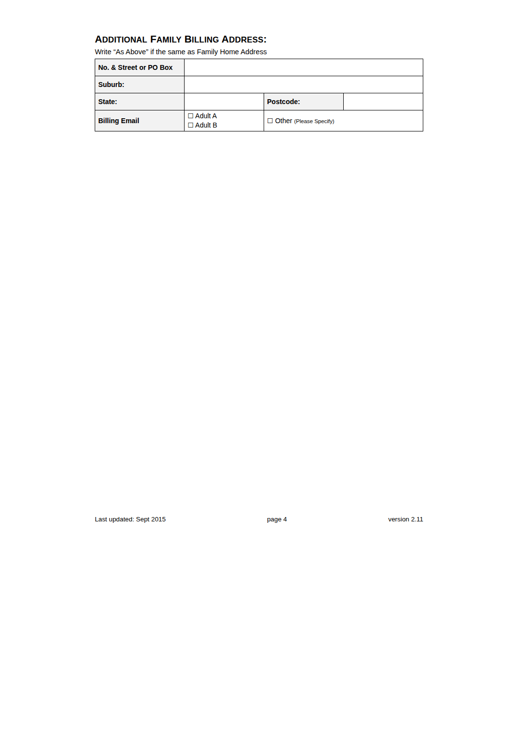ADDITIONAL FAMILY BILLING ADDRESS:
Write “As Above” if the same as Family Home Address
| No. & Street or PO Box | |
| Suburb: | |
| State: | | Postcode: | |
| Billing Email | ☐ Adult A ☐ Adult B | ☐ Other (Please Specify) |
Last updated: Sept 2015
page 4
version 2.11